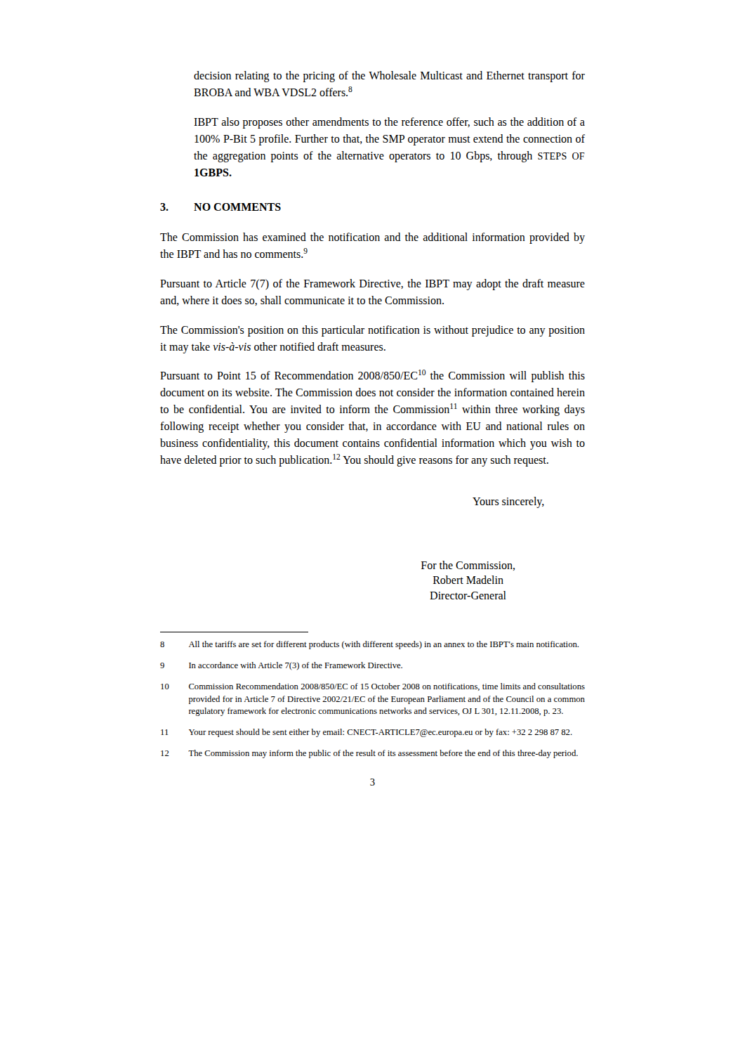decision relating to the pricing of the Wholesale Multicast and Ethernet transport for BROBA and WBA VDSL2 offers.8
IBPT also proposes other amendments to the reference offer, such as the addition of a 100% P-Bit 5 profile. Further to that, the SMP operator must extend the connection of the aggregation points of the alternative operators to 10 Gbps, through STEPS OF 1GBPS.
3. NO COMMENTS
The Commission has examined the notification and the additional information provided by the IBPT and has no comments.9
Pursuant to Article 7(7) of the Framework Directive, the IBPT may adopt the draft measure and, where it does so, shall communicate it to the Commission.
The Commission's position on this particular notification is without prejudice to any position it may take vis-à-vis other notified draft measures.
Pursuant to Point 15 of Recommendation 2008/850/EC10 the Commission will publish this document on its website. The Commission does not consider the information contained herein to be confidential. You are invited to inform the Commission11 within three working days following receipt whether you consider that, in accordance with EU and national rules on business confidentiality, this document contains confidential information which you wish to have deleted prior to such publication.12 You should give reasons for any such request.
Yours sincerely,
For the Commission,
Robert Madelin
Director-General
8
All the tariffs are set for different products (with different speeds) in an annex to the IBPT's main notification.
9
In accordance with Article 7(3) of the Framework Directive.
10
Commission Recommendation 2008/850/EC of 15 October 2008 on notifications, time limits and consultations provided for in Article 7 of Directive 2002/21/EC of the European Parliament and of the Council on a common regulatory framework for electronic communications networks and services, OJ L 301, 12.11.2008, p. 23.
11
Your request should be sent either by email: CNECT-ARTICLE7@ec.europa.eu or by fax: +32 2 298 87 82.
12
The Commission may inform the public of the result of its assessment before the end of this three-day period.
3